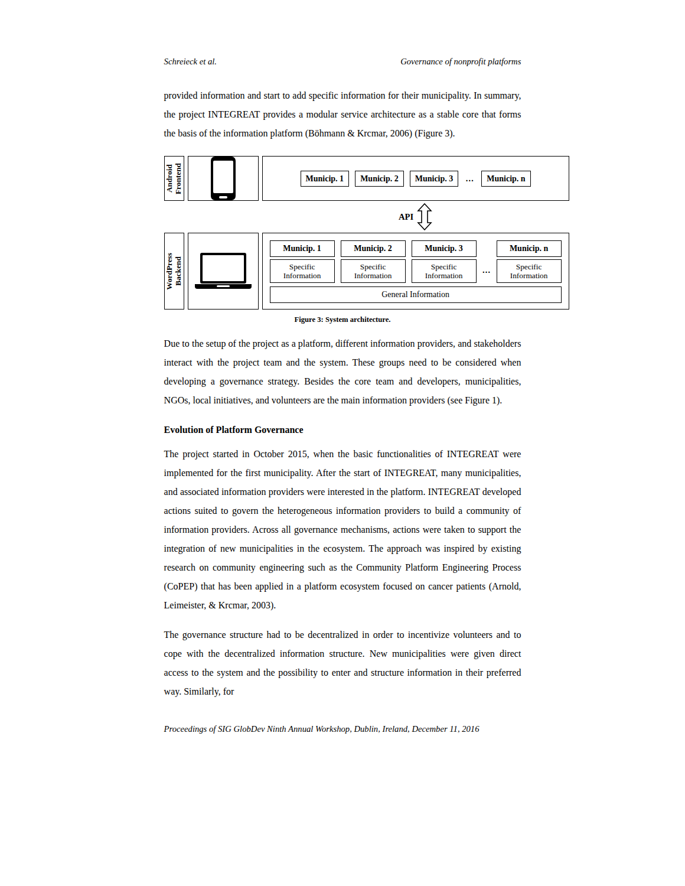Schreieck et al. Governance of nonprofit platforms
provided information and start to add specific information for their municipality. In summary, the project INTEGREAT provides a modular service architecture as a stable core that forms the basis of the information platform (Böhmann & Krcmar, 2006) (Figure 3).
Android
Frontend
Municip. 1
Municip. 2
Municip. 3
…
Municip. n
API
WordPress
Backend
Municip. 1
Specific
Information
Municip. 2
Specific
Information
Municip. 3
Specific
Information
…
Municip. n
Specific
Information
General Information
Figure 3: System architecture.
Due to the setup of the project as a platform, different information providers, and stakeholders interact with the project team and the system. These groups need to be considered when developing a governance strategy. Besides the core team and developers, municipalities, NGOs, local initiatives, and volunteers are the main information providers (see Figure 1).
Evolution of Platform Governance
The project started in October 2015, when the basic functionalities of INTEGREAT were implemented for the first municipality. After the start of INTEGREAT, many municipalities, and associated information providers were interested in the platform. INTEGREAT developed actions suited to govern the heterogeneous information providers to build a community of information providers. Across all governance mechanisms, actions were taken to support the integration of new municipalities in the ecosystem. The approach was inspired by existing research on community engineering such as the Community Platform Engineering Process (CoPEP) that has been applied in a platform ecosystem focused on cancer patients (Arnold, Leimeister, & Krcmar, 2003).
The governance structure had to be decentralized in order to incentivize volunteers and to cope with the decentralized information structure. New municipalities were given direct access to the system and the possibility to enter and structure information in their preferred way. Similarly, for
Proceedings of SIG GlobDev Ninth Annual Workshop, Dublin, Ireland, December 11, 2016